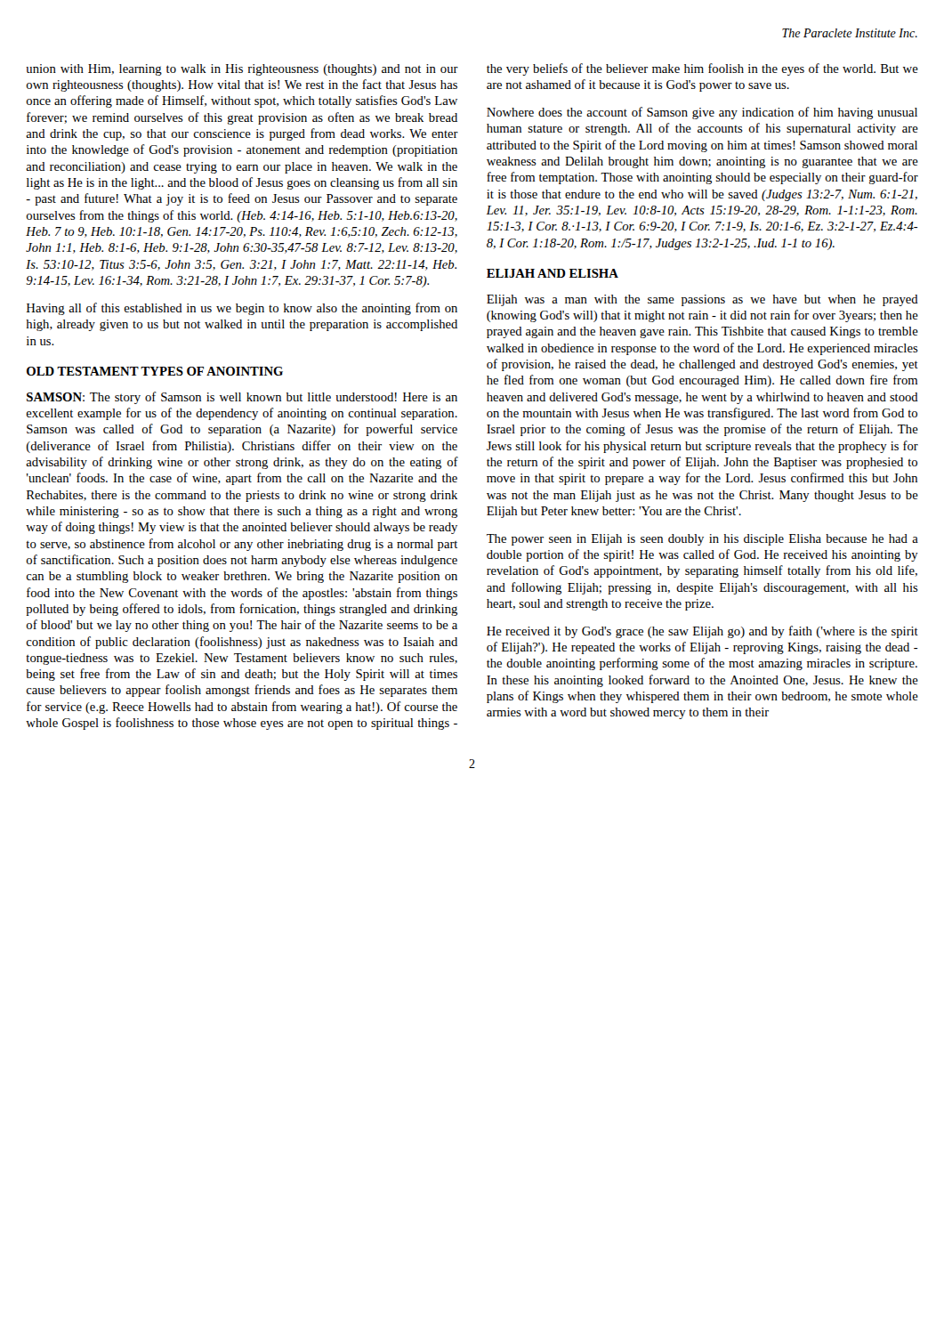The Paraclete Institute Inc.
union with Him, learning to walk in His righteousness (thoughts) and not in our own righteousness (thoughts). How vital that is! We rest in the fact that Jesus has once an offering made of Himself, without spot, which totally satisfies God's Law forever; we remind ourselves of this great provision as often as we break bread and drink the cup, so that our conscience is purged from dead works. We enter into the knowledge of God's provision - atonement and redemption (propitiation and reconciliation) and cease trying to earn our place in heaven. We walk in the light as He is in the light... and the blood of Jesus goes on cleansing us from all sin - past and future! What a joy it is to feed on Jesus our Passover and to separate ourselves from the things of this world. (Heb. 4:14-16, Heb. 5:1-10, Heb.6:13-20, Heb. 7 to 9, Heb. 10:1-18, Gen. 14:17-20, Ps. 110:4, Rev. 1:6,5:10, Zech. 6:12-13, John 1:1, Heb. 8:1-6, Heb. 9:1-28, John 6:30-35,47-58 Lev. 8:7-12, Lev. 8:13-20, Is. 53:10-12, Titus 3:5-6, John 3:5, Gen. 3:21, I John 1:7, Matt. 22:11-14, Heb. 9:14-15, Lev. 16:1-34, Rom. 3:21-28, I John 1:7, Ex. 29:31-37, 1 Cor. 5:7-8).
Having all of this established in us we begin to know also the anointing from on high, already given to us but not walked in until the preparation is accomplished in us.
Old Testament Types of Anointing
SAMSON: The story of Samson is well known but little understood! Here is an excellent example for us of the dependency of anointing on continual separation. Samson was called of God to separation (a Nazarite) for powerful service (deliverance of Israel from Philistia). Christians differ on their view on the advisability of drinking wine or other strong drink, as they do on the eating of 'unclean' foods. In the case of wine, apart from the call on the Nazarite and the Rechabites, there is the command to the priests to drink no wine or strong drink while ministering - so as to show that there is such a thing as a right and wrong way of doing things! My view is that the anointed believer should always be ready to serve, so abstinence from alcohol or any other inebriating drug is a normal part of sanctification. Such a position does not harm anybody else whereas indulgence can be a stumbling block to weaker brethren. We bring the Nazarite position on food into the New Covenant with the words of the apostles: 'abstain from things polluted by being offered to idols, from fornication, things strangled and drinking of blood' but we lay no other thing on you! The hair of the Nazarite seems to be a condition of public declaration (foolishness) just as nakedness was to Isaiah and tongue-tiedness was to Ezekiel. New Testament believers know no such rules, being set free from the Law of sin and death; but the Holy Spirit will at times cause believers to appear foolish amongst friends and foes as He separates them for service (e.g. Reece Howells had to abstain from wearing a hat!). Of course the whole Gospel is foolishness to those whose eyes are not open to spiritual things - the very beliefs of the believer make him foolish in the eyes of the world. But we are not ashamed of it because it is God's power to save us.
Nowhere does the account of Samson give any indication of him having unusual human stature or strength. All of the accounts of his supernatural activity are attributed to the Spirit of the Lord moving on him at times! Samson showed moral weakness and Delilah brought him down; anointing is no guarantee that we are free from temptation. Those with anointing should be especially on their guard-for it is those that endure to the end who will be saved (Judges 13:2-7, Num. 6:1-21, Lev. 11, Jer. 35:1-19, Lev. 10:8-10, Acts 15:19-20, 28-29, Rom. 1-1:1-23, Rom. 15:1-3, I Cor. 8.·1-13, I Cor. 6:9-20, I Cor. 7:1-9, Is. 20:1-6, Ez. 3:2-1-27, Ez.4:4-8, I Cor. 1:18-20, Rom. 1:/5-17, Judges 13:2-1-25, .Iud. 1-1 to 16).
Elijah and Elisha
Elijah was a man with the same passions as we have but when he prayed (knowing God's will) that it might not rain - it did not rain for over 3years; then he prayed again and the heaven gave rain. This Tishbite that caused Kings to tremble walked in obedience in response to the word of the Lord. He experienced miracles of provision, he raised the dead, he challenged and destroyed God's enemies, yet he fled from one woman (but God encouraged Him). He called down fire from heaven and delivered God's message, he went by a whirlwind to heaven and stood on the mountain with Jesus when He was transfigured. The last word from God to Israel prior to the coming of Jesus was the promise of the return of Elijah. The Jews still look for his physical return but scripture reveals that the prophecy is for the return of the spirit and power of Elijah. John the Baptiser was prophesied to move in that spirit to prepare a way for the Lord. Jesus confirmed this but John was not the man Elijah just as he was not the Christ. Many thought Jesus to be Elijah but Peter knew better: 'You are the Christ'.
The power seen in Elijah is seen doubly in his disciple Elisha because he had a double portion of the spirit! He was called of God. He received his anointing by revelation of God's appointment, by separating himself totally from his old life, and following Elijah; pressing in, despite Elijah's discouragement, with all his heart, soul and strength to receive the prize.
He received it by God's grace (he saw Elijah go) and by faith ('where is the spirit of Elijah?'). He repeated the works of Elijah - reproving Kings, raising the dead - the double anointing performing some of the most amazing miracles in scripture. In these his anointing looked forward to the Anointed One, Jesus. He knew the plans of Kings when they whispered them in their own bedroom, he smote whole armies with a word but showed mercy to them in their
2